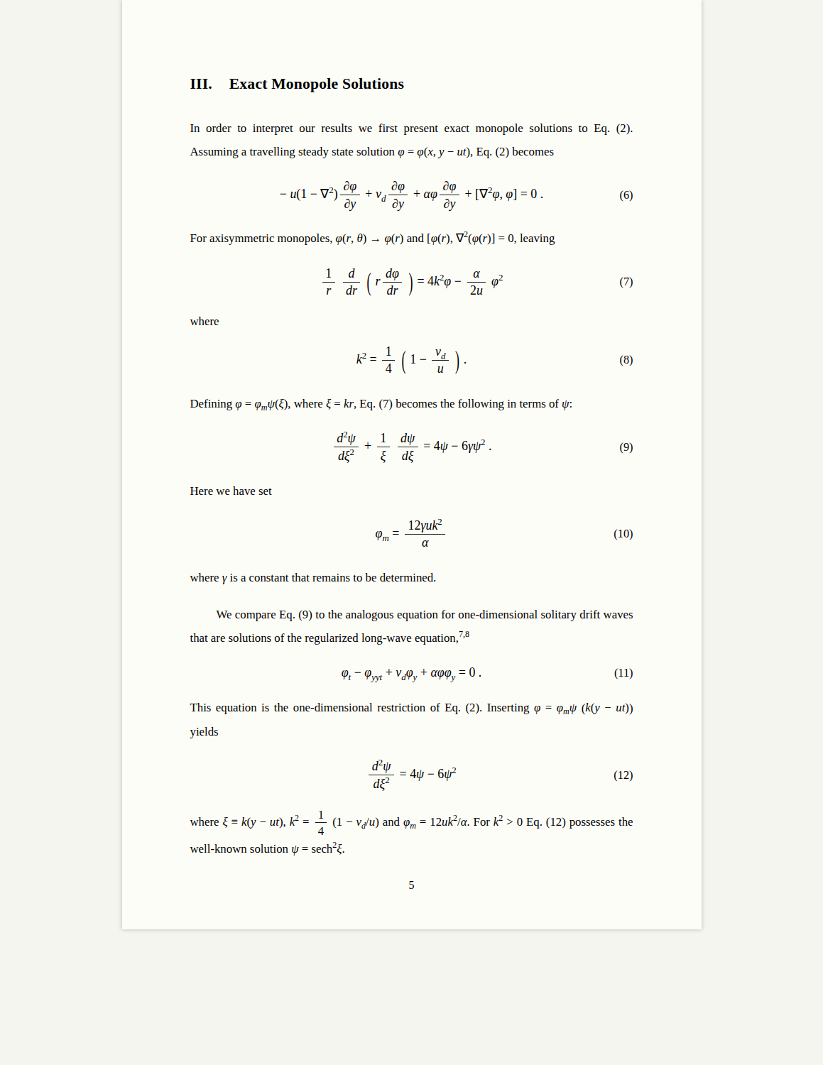III. Exact Monopole Solutions
In order to interpret our results we first present exact monopole solutions to Eq. (2). Assuming a travelling steady state solution φ = φ(x, y − ut), Eq. (2) becomes
− u(1 − ∇2)∂φ∂y + vd∂φ∂y + αφ∂φ∂y + [∇2φ, φ] = 0 .
(6)
For axisymmetric monopoles, φ(r, θ) → φ(r) and [φ(r), ∇2(φ(r)] = 0, leaving
1 r ddr ( rdφ dr ) = 4k2φ − α 2u φ2
(7)
where
k2 = 14 ( 1 − vd u ) .
(8)
Defining φ = φmψ(ξ), where ξ = kr, Eq. (7) becomes the following in terms of ψ:
d2ψ dξ2 + 1 ξ dψ dξ = 4ψ − 6γψ2 .
(9)
Here we have set
φm = 12γuk2 α
(10)
where γ is a constant that remains to be determined.
We compare Eq. (9) to the analogous equation for one-dimensional solitary drift waves that are solutions of the regularized long-wave equation,7,8
φt − φyyt + vdφy + αφφy = 0 .
(11)
This equation is the one-dimensional restriction of Eq. (2). Inserting φ = φmψ (k(y − ut)) yields
d2ψ dξ2 = 4ψ − 6ψ2
(12)
where ξ ≡ k(y − ut), k2 = 14 (1 − vd/u) and φm = 12uk2/α. For k2 > 0 Eq. (12) possesses the well-known solution ψ = sech2ξ.
5